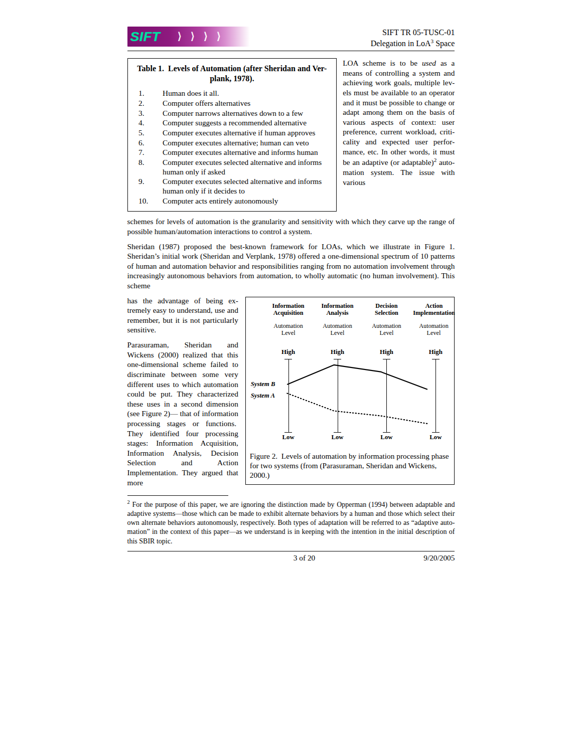SIFT ⟩ ⟩ ⟩ ⟩
SIFT TR 05-TUSC-01
Delegation in LoA3 Space
Table 1. Levels of Automation (after Sheridan and Ver-
plank, 1978).
1. Human does it all.
2. Computer offers alternatives
3. Computer narrows alternatives down to a few
4. Computer suggests a recommended alternative
5. Computer executes alternative if human approves
6. Computer executes alternative; human can veto
7. Computer executes alternative and informs human
8. Computer executes selected alternative and informs human only if asked
9. Computer executes selected alternative and informs human only if it decides to
10. Computer acts entirely autonomously
LOA scheme is to be used as a means of controlling a system and achieving work goals, multiple levels must be available to an operator and it must be possible to change or adapt among them on the basis of various aspects of context: user preference, current workload, criticality and expected user performance, etc. In other words, it must be an adaptive (or adaptable)2 automation system. The issue with various
schemes for levels of automation is the granularity and sensitivity with which they carve up the range of possible human/automation interactions to control a system.
Sheridan (1987) proposed the best-known framework for LOAs, which we illustrate in Figure 1. Sheridan’s initial work (Sheridan and Verplank, 1978) offered a one-dimensional spectrum of 10 patterns of human and automation behavior and responsibilities ranging from no automation involvement through increasingly autonomous behaviors from automation, to wholly automatic (no human involvement). This scheme
Information
Acquisition
Information
Analysis
Decision
Selection
Action
Implementation
Automation
Level
Automation
Level
Automation
Level
Automation
Level
High
High
High
High
Low
Low
Low
Low
System B
System A
Figure 2. Levels of automation by information processing phase for two systems (from (Parasuraman, Sheridan and Wickens, 2000.)
has the advantage of being extremely easy to understand, use and remember, but it is not particularly sensitive.
Parasuraman, Sheridan and Wickens (2000) realized that this one-dimensional scheme failed to discriminate between some very different uses to which automation could be put. They characterized these uses in a second dimension (see Figure 2)— that of information processing stages or functions. They identified four processing stages: Information Acquisition, Information Analysis, Decision Selection and Action Implementation. They argued that more
2 For the purpose of this paper, we are ignoring the distinction made by Opperman (1994) between adaptable and adaptive systems—those which can be made to exhibit alternate behaviors by a human and those which select their own alternate behaviors autonomously, respectively. Both types of adaptation will be referred to as “adaptive automation” in the context of this paper—as we understand is in keeping with the intention in the initial description of this SBIR topic.
3 of 20
9/20/2005